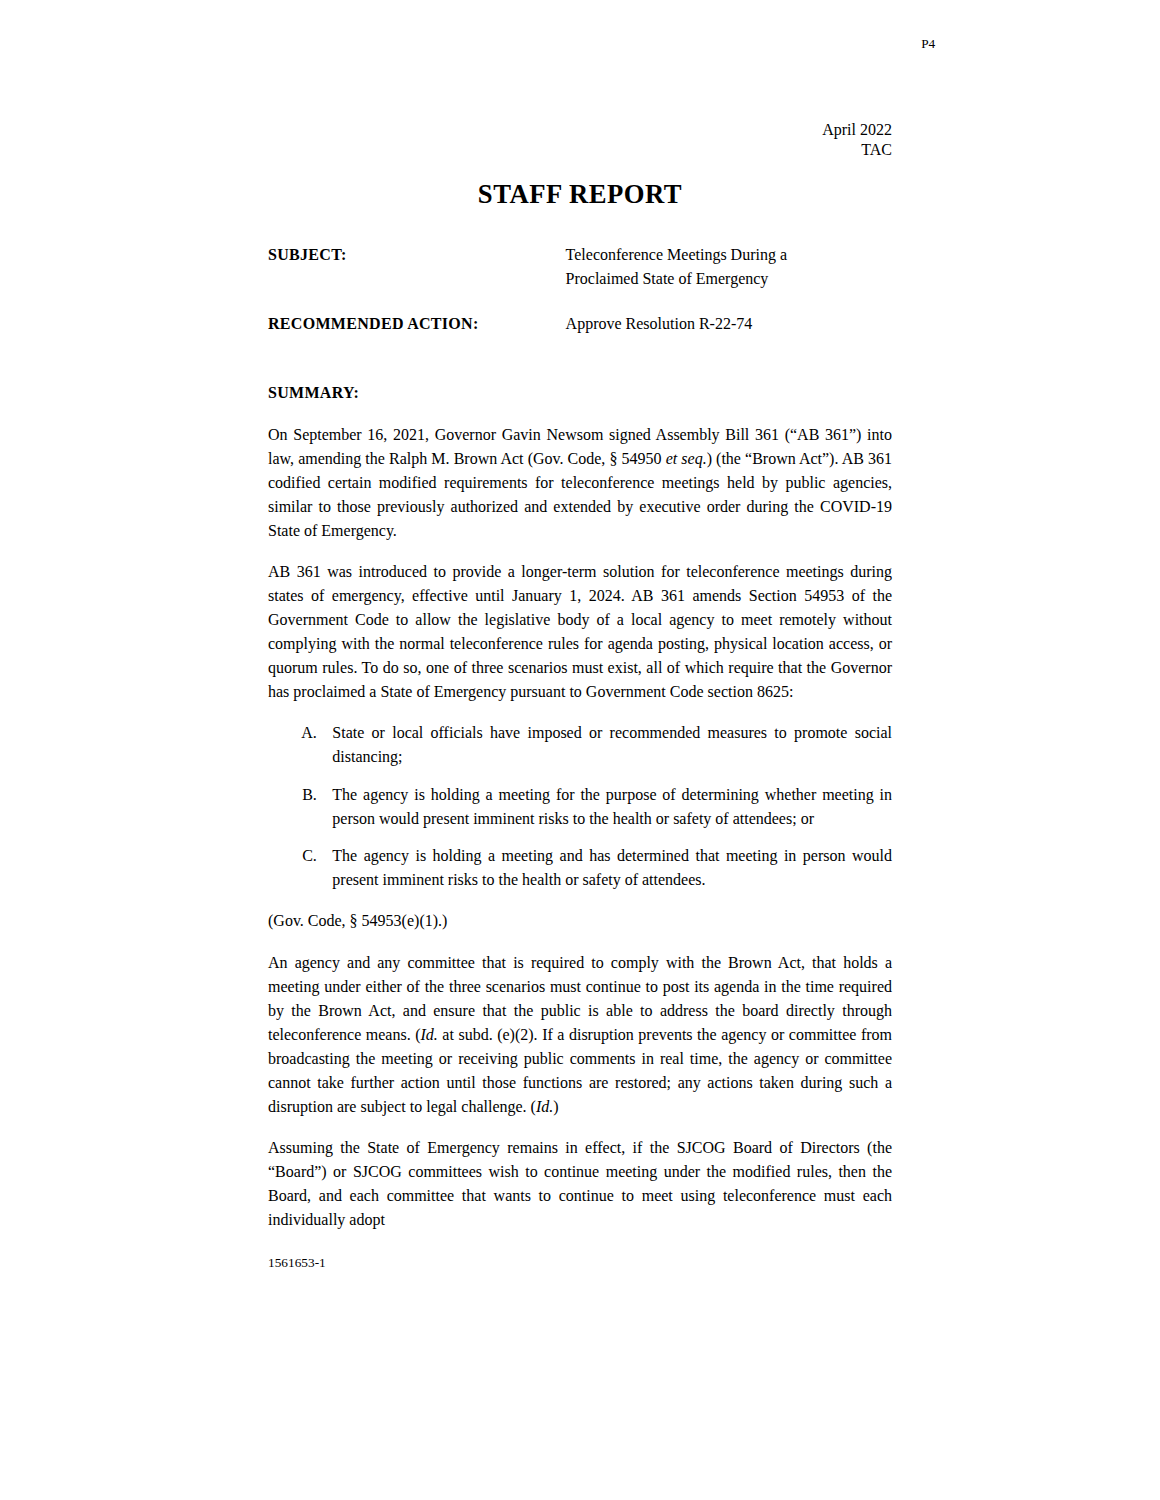P4
April 2022
TAC
STAFF REPORT
| SUBJECT: | Teleconference Meetings During a Proclaimed State of Emergency |
| RECOMMENDED ACTION: | Approve Resolution R-22-74 |
SUMMARY:
On September 16, 2021, Governor Gavin Newsom signed Assembly Bill 361 (“AB 361”) into law, amending the Ralph M. Brown Act (Gov. Code, § 54950 et seq.) (the “Brown Act”). AB 361 codified certain modified requirements for teleconference meetings held by public agencies, similar to those previously authorized and extended by executive order during the COVID-19 State of Emergency.
AB 361 was introduced to provide a longer-term solution for teleconference meetings during states of emergency, effective until January 1, 2024. AB 361 amends Section 54953 of the Government Code to allow the legislative body of a local agency to meet remotely without complying with the normal teleconference rules for agenda posting, physical location access, or quorum rules. To do so, one of three scenarios must exist, all of which require that the Governor has proclaimed a State of Emergency pursuant to Government Code section 8625:
State or local officials have imposed or recommended measures to promote social distancing;
The agency is holding a meeting for the purpose of determining whether meeting in person would present imminent risks to the health or safety of attendees; or
The agency is holding a meeting and has determined that meeting in person would present imminent risks to the health or safety of attendees.
(Gov. Code, § 54953(e)(1).)
An agency and any committee that is required to comply with the Brown Act, that holds a meeting under either of the three scenarios must continue to post its agenda in the time required by the Brown Act, and ensure that the public is able to address the board directly through teleconference means. (Id. at subd. (e)(2). If a disruption prevents the agency or committee from broadcasting the meeting or receiving public comments in real time, the agency or committee cannot take further action until those functions are restored; any actions taken during such a disruption are subject to legal challenge. (Id.)
Assuming the State of Emergency remains in effect, if the SJCOG Board of Directors (the “Board”) or SJCOG committees wish to continue meeting under the modified rules, then the Board, and each committee that wants to continue to meet using teleconference must each individually adopt
1561653-1